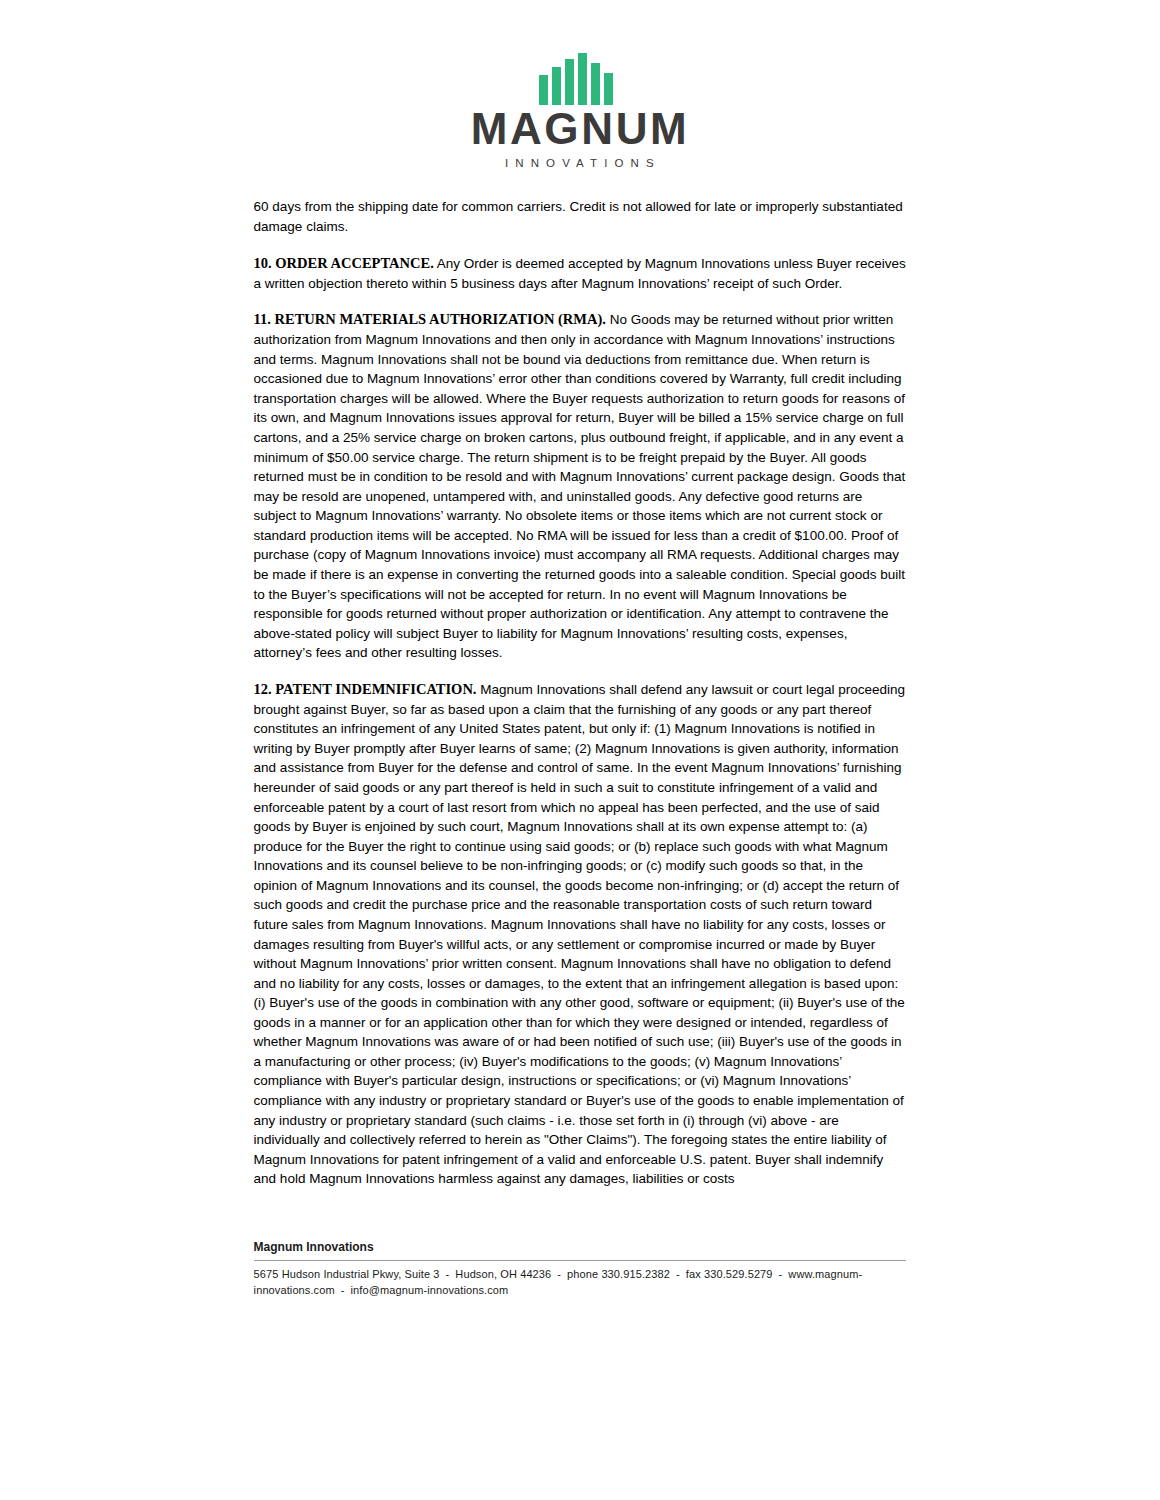MAGNUM
INNOVATIONS
60 days from the shipping date for common carriers. Credit is not allowed for late or improperly substantiated damage claims.
10. ORDER ACCEPTANCE. Any Order is deemed accepted by Magnum Innovations unless Buyer receives a written objection thereto within 5 business days after Magnum Innovations’ receipt of such Order.
11. RETURN MATERIALS AUTHORIZATION (RMA). No Goods may be returned without prior written authorization from Magnum Innovations and then only in accordance with Magnum Innovations’ instructions and terms. Magnum Innovations shall not be bound via deductions from remittance due. When return is occasioned due to Magnum Innovations’ error other than conditions covered by Warranty, full credit including transportation charges will be allowed. Where the Buyer requests authorization to return goods for reasons of its own, and Magnum Innovations issues approval for return, Buyer will be billed a 15% service charge on full cartons, and a 25% service charge on broken cartons, plus outbound freight, if applicable, and in any event a minimum of $50.00 service charge. The return shipment is to be freight prepaid by the Buyer. All goods returned must be in condition to be resold and with Magnum Innovations’ current package design. Goods that may be resold are unopened, untampered with, and uninstalled goods. Any defective good returns are subject to Magnum Innovations’ warranty. No obsolete items or those items which are not current stock or standard production items will be accepted. No RMA will be issued for less than a credit of $100.00. Proof of purchase (copy of Magnum Innovations invoice) must accompany all RMA requests. Additional charges may be made if there is an expense in converting the returned goods into a saleable condition. Special goods built to the Buyer’s specifications will not be accepted for return. In no event will Magnum Innovations be responsible for goods returned without proper authorization or identification. Any attempt to contravene the above-stated policy will subject Buyer to liability for Magnum Innovations’ resulting costs, expenses, attorney’s fees and other resulting losses.
12. PATENT INDEMNIFICATION. Magnum Innovations shall defend any lawsuit or court legal proceeding brought against Buyer, so far as based upon a claim that the furnishing of any goods or any part thereof constitutes an infringement of any United States patent, but only if: (1) Magnum Innovations is notified in writing by Buyer promptly after Buyer learns of same; (2) Magnum Innovations is given authority, information and assistance from Buyer for the defense and control of same. In the event Magnum Innovations’ furnishing hereunder of said goods or any part thereof is held in such a suit to constitute infringement of a valid and enforceable patent by a court of last resort from which no appeal has been perfected, and the use of said goods by Buyer is enjoined by such court, Magnum Innovations shall at its own expense attempt to: (a) produce for the Buyer the right to continue using said goods; or (b) replace such goods with what Magnum Innovations and its counsel believe to be non-infringing goods; or (c) modify such goods so that, in the opinion of Magnum Innovations and its counsel, the goods become non-infringing; or (d) accept the return of such goods and credit the purchase price and the reasonable transportation costs of such return toward future sales from Magnum Innovations. Magnum Innovations shall have no liability for any costs, losses or damages resulting from Buyer's willful acts, or any settlement or compromise incurred or made by Buyer without Magnum Innovations’ prior written consent. Magnum Innovations shall have no obligation to defend and no liability for any costs, losses or damages, to the extent that an infringement allegation is based upon: (i) Buyer's use of the goods in combination with any other good, software or equipment; (ii) Buyer's use of the goods in a manner or for an application other than for which they were designed or intended, regardless of whether Magnum Innovations was aware of or had been notified of such use; (iii) Buyer's use of the goods in a manufacturing or other process; (iv) Buyer's modifications to the goods; (v) Magnum Innovations’ compliance with Buyer's particular design, instructions or specifications; or (vi) Magnum Innovations’ compliance with any industry or proprietary standard or Buyer's use of the goods to enable implementation of any industry or proprietary standard (such claims - i.e. those set forth in (i) through (vi) above - are individually and collectively referred to herein as "Other Claims"). The foregoing states the entire liability of Magnum Innovations for patent infringement of a valid and enforceable U.S. patent. Buyer shall indemnify and hold Magnum Innovations harmless against any damages, liabilities or costs
Magnum Innovations
5675 Hudson Industrial Pkwy, Suite 3-Hudson, OH 44236-phone 330.915.2382-fax 330.529.5279-www.magnum-innovations.com-info@magnum-innovations.com